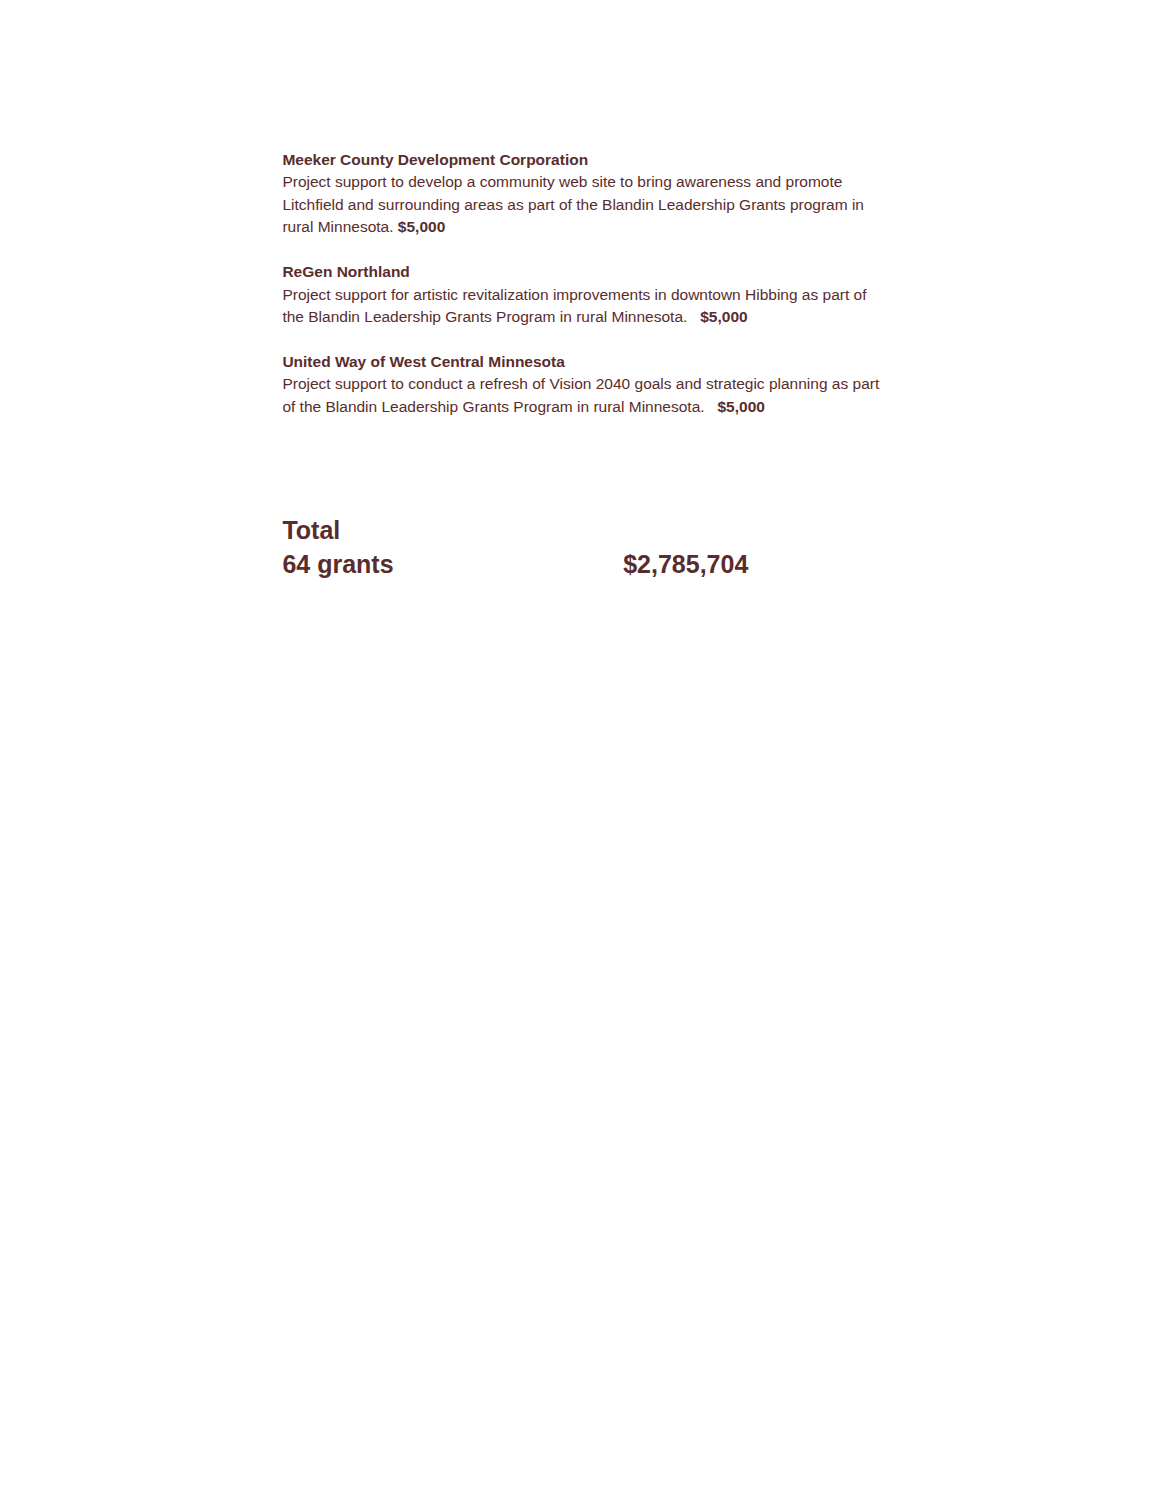Meeker County Development Corporation Project support to develop a community web site to bring awareness and promote Litchfield and surrounding areas as part of the Blandin Leadership Grants program in rural Minnesota. $5,000
ReGen Northland Project support for artistic revitalization improvements in downtown Hibbing as part of the Blandin Leadership Grants Program in rural Minnesota. $5,000
United Way of West Central Minnesota Project support to conduct a refresh of Vision 2040 goals and strategic planning as part of the Blandin Leadership Grants Program in rural Minnesota. $5,000
Total
64 grants$2,785,704